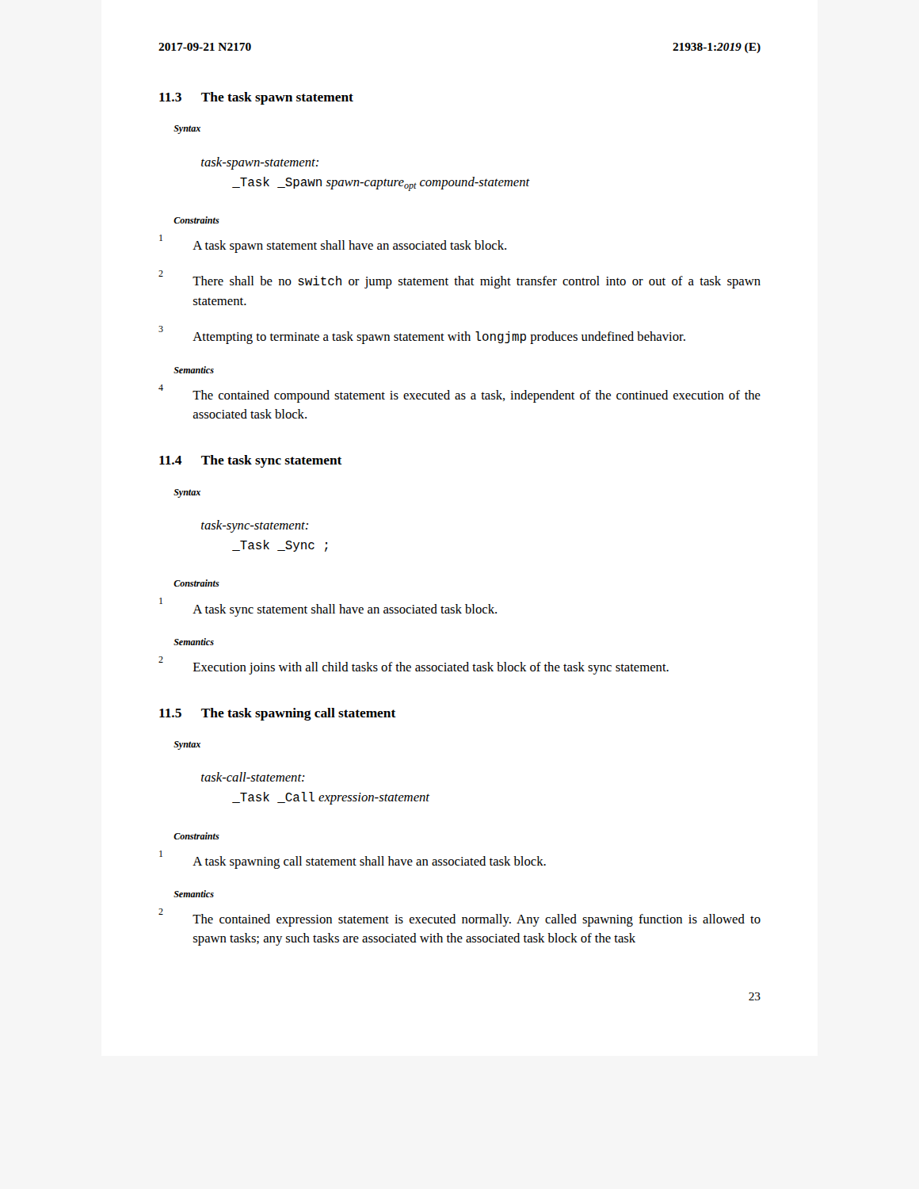2017-09-21 N2170 21938-1:2019 (E)
11.3 The task spawn statement
Syntax
task-spawn-statement: _Task _Spawn spawn-capture opt compound-statement
Constraints
A task spawn statement shall have an associated task block.
There shall be no switch or jump statement that might transfer control into or out of a task spawn statement.
Attempting to terminate a task spawn statement with longjmp produces undefined behavior.
Semantics
The contained compound statement is executed as a task, independent of the continued execution of the associated task block.
11.4 The task sync statement
Syntax
task-sync-statement: _Task _Sync ;
Constraints
A task sync statement shall have an associated task block.
Semantics
Execution joins with all child tasks of the associated task block of the task sync statement.
11.5 The task spawning call statement
Syntax
task-call-statement: _Task _Call expression-statement
Constraints
A task spawning call statement shall have an associated task block.
Semantics
The contained expression statement is executed normally. Any called spawning function is allowed to spawn tasks; any such tasks are associated with the associated task block of the task
23